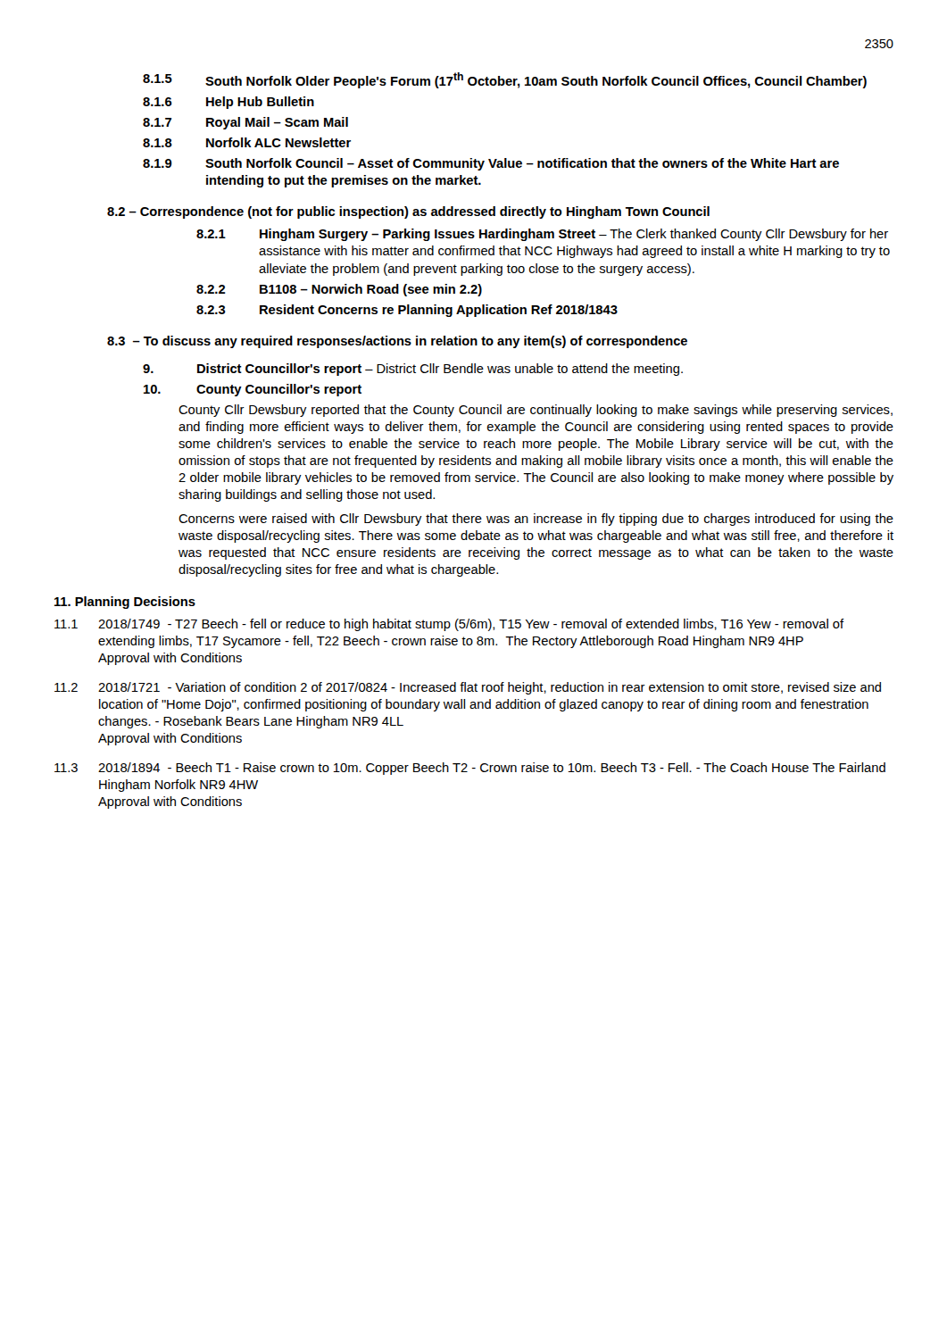2350
8.1.5 South Norfolk Older People's Forum (17th October, 10am South Norfolk Council Offices, Council Chamber)
8.1.6 Help Hub Bulletin
8.1.7 Royal Mail – Scam Mail
8.1.8 Norfolk ALC Newsletter
8.1.9 South Norfolk Council – Asset of Community Value – notification that the owners of the White Hart are intending to put the premises on the market.
8.2 – Correspondence (not for public inspection) as addressed directly to Hingham Town Council
8.2.1 Hingham Surgery – Parking Issues Hardingham Street – The Clerk thanked County Cllr Dewsbury for her assistance with his matter and confirmed that NCC Highways had agreed to install a white H marking to try to alleviate the problem (and prevent parking too close to the surgery access).
8.2.2 B1108 – Norwich Road (see min 2.2)
8.2.3 Resident Concerns re Planning Application Ref 2018/1843
8.3 – To discuss any required responses/actions in relation to any item(s) of correspondence
9. District Councillor's report – District Cllr Bendle was unable to attend the meeting.
10. County Councillor's report
County Cllr Dewsbury reported that the County Council are continually looking to make savings while preserving services, and finding more efficient ways to deliver them, for example the Council are considering using rented spaces to provide some children's services to enable the service to reach more people. The Mobile Library service will be cut, with the omission of stops that are not frequented by residents and making all mobile library visits once a month, this will enable the 2 older mobile library vehicles to be removed from service. The Council are also looking to make money where possible by sharing buildings and selling those not used.
Concerns were raised with Cllr Dewsbury that there was an increase in fly tipping due to charges introduced for using the waste disposal/recycling sites. There was some debate as to what was chargeable and what was still free, and therefore it was requested that NCC ensure residents are receiving the correct message as to what can be taken to the waste disposal/recycling sites for free and what is chargeable.
11. Planning Decisions
11.1 2018/1749 - T27 Beech - fell or reduce to high habitat stump (5/6m), T15 Yew - removal of extended limbs, T16 Yew - removal of extending limbs, T17 Sycamore - fell, T22 Beech - crown raise to 8m. The Rectory Attleborough Road Hingham NR9 4HP
Approval with Conditions
11.2 2018/1721 - Variation of condition 2 of 2017/0824 - Increased flat roof height, reduction in rear extension to omit store, revised size and location of "Home Dojo", confirmed positioning of boundary wall and addition of glazed canopy to rear of dining room and fenestration changes. - Rosebank Bears Lane Hingham NR9 4LL
Approval with Conditions
11.3 2018/1894 - Beech T1 - Raise crown to 10m. Copper Beech T2 - Crown raise to 10m. Beech T3 - Fell. - The Coach House The Fairland Hingham Norfolk NR9 4HW
Approval with Conditions